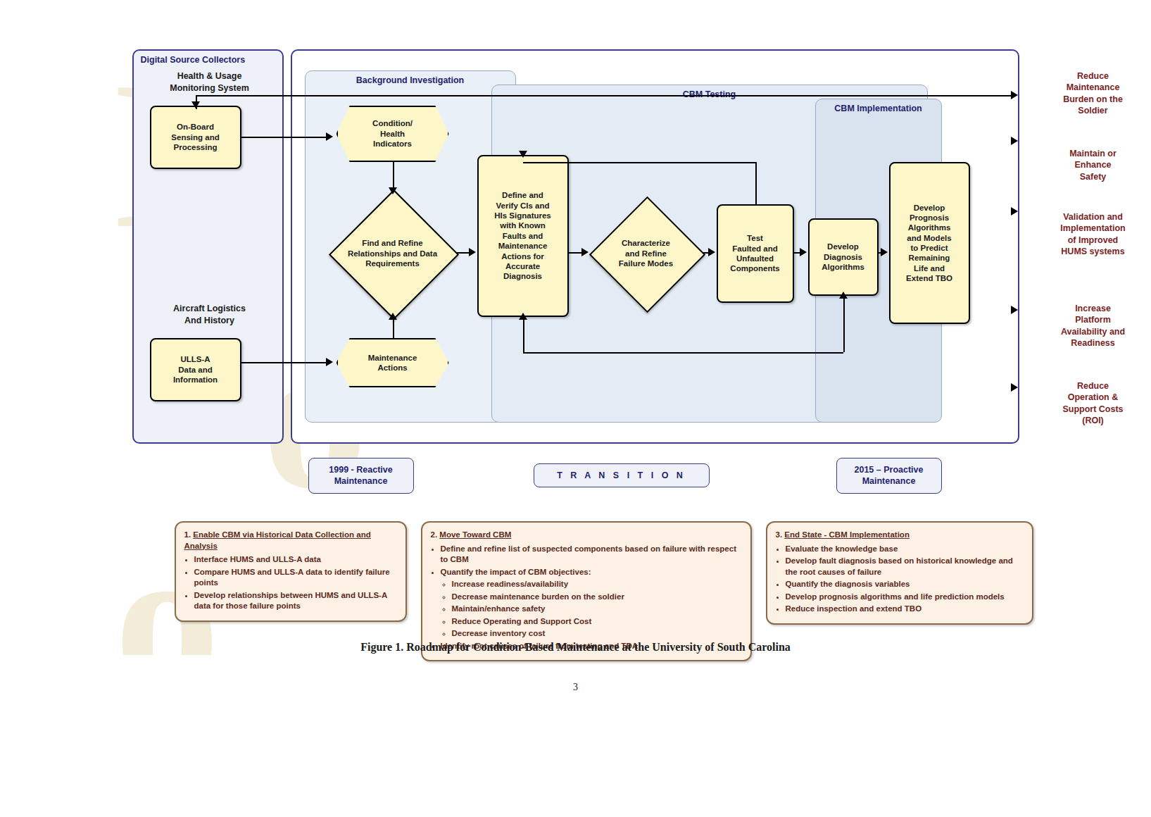K o o
Digital Source Collectors
Background Investigation
CBM Testing
CBM Implementation
Health & Usage
Monitoring System
Aircraft Logistics
And History
On-Board
Sensing and
Processing
ULLS-A
Data and
Information
Condition/
Health
Indicators
Maintenance
Actions
Find and Refine
Relationships and Data
Requirements
Define and
Verify CIs and
HIs Signatures
with Known
Faults and
Maintenance
Actions for
Accurate
Diagnosis
Characterize
and Refine
Failure Modes
Test
Faulted and
Unfaulted
Components
Develop
Diagnosis
Algorithms
Develop
Prognosis
Algorithms
and Models
to Predict
Remaining
Life and
Extend TBO
Reduce
Maintenance
Burden on the
Soldier
Maintain or
Enhance
Safety
Validation and
Implementation
of Improved
HUMS systems
Increase
Platform
Availability and
Readiness
Reduce
Operation &
Support Costs
(ROI)
1999 - Reactive
Maintenance
T R A N S I T I O N
2015 – Proactive
Maintenance
1. Enable CBM via Historical Data Collection and Analysis
Interface HUMS and ULLS-A data
Compare HUMS and ULLS-A data to identify failure points
Develop relationships between HUMS and ULLS-A data for those failure points
2. Move Toward CBM
Define and refine list of suspected components based on failure with respect to CBM
Quantify the impact of CBM objectives:
Increase readiness/availability
Decrease maintenance burden on the soldier
Maintain/enhance safety
Reduce Operating and Support Cost
Decrease inventory cost
Identify root causes of failure from testing and TDA
3. End State - CBM Implementation
Evaluate the knowledge base
Develop fault diagnosis based on historical knowledge and the root causes of failure
Quantify the diagnosis variables
Develop prognosis algorithms and life prediction models
Reduce inspection and extend TBO
Figure 1. Roadmap for Condition-Based Maintenance at the University of South Carolina
3